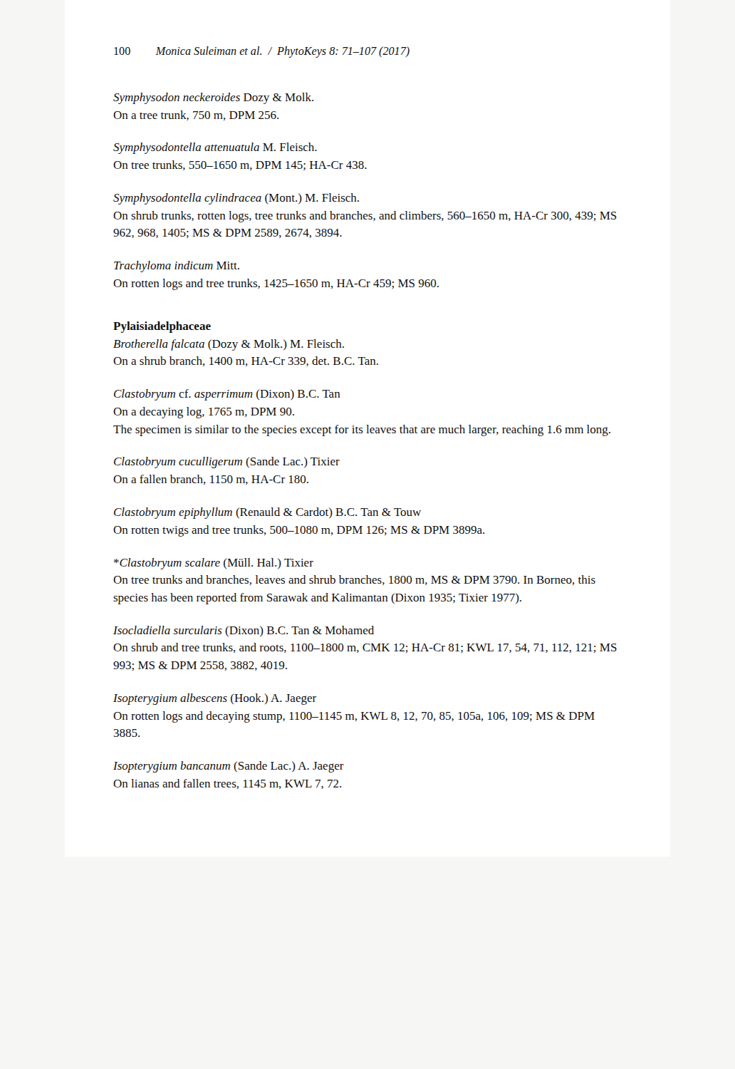100 Monica Suleiman et al. / PhytoKeys 8: 71–107 (2017)
Symphysodon neckeroides Dozy & Molk.
On a tree trunk, 750 m, DPM 256.
Symphysodontella attenuatula M. Fleisch.
On tree trunks, 550–1650 m, DPM 145; HA-Cr 438.
Symphysodontella cylindracea (Mont.) M. Fleisch.
On shrub trunks, rotten logs, tree trunks and branches, and climbers, 560–1650 m, HA-Cr 300, 439; MS 962, 968, 1405; MS & DPM 2589, 2674, 3894.
Trachyloma indicum Mitt.
On rotten logs and tree trunks, 1425–1650 m, HA-Cr 459; MS 960.
Pylaisiadelphaceae
Brotherella falcata (Dozy & Molk.) M. Fleisch.
On a shrub branch, 1400 m, HA-Cr 339, det. B.C. Tan.
Clastobryum cf. asperrimum (Dixon) B.C. Tan
On a decaying log, 1765 m, DPM 90.
The specimen is similar to the species except for its leaves that are much larger, reaching 1.6 mm long.
Clastobryum cuculligerum (Sande Lac.) Tixier
On a fallen branch, 1150 m, HA-Cr 180.
Clastobryum epiphyllum (Renauld & Cardot) B.C. Tan & Touw
On rotten twigs and tree trunks, 500–1080 m, DPM 126; MS & DPM 3899a.
*Clastobryum scalare (Müll. Hal.) Tixier
On tree trunks and branches, leaves and shrub branches, 1800 m, MS & DPM 3790. In Borneo, this species has been reported from Sarawak and Kalimantan (Dixon 1935; Tixier 1977).
Isocladiella surcularis (Dixon) B.C. Tan & Mohamed
On shrub and tree trunks, and roots, 1100–1800 m, CMK 12; HA-Cr 81; KWL 17, 54, 71, 112, 121; MS 993; MS & DPM 2558, 3882, 4019.
Isopterygium albescens (Hook.) A. Jaeger
On rotten logs and decaying stump, 1100–1145 m, KWL 8, 12, 70, 85, 105a, 106, 109; MS & DPM 3885.
Isopterygium bancanum (Sande Lac.) A. Jaeger
On lianas and fallen trees, 1145 m, KWL 7, 72.